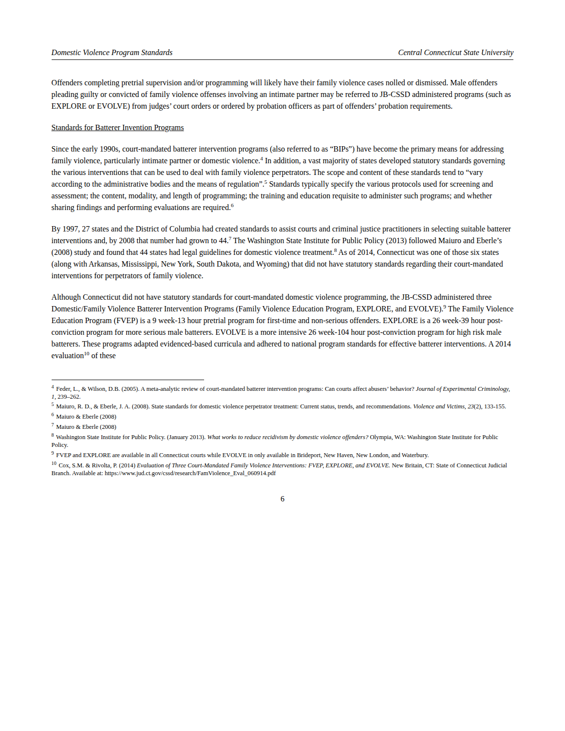Domestic Violence Program Standards Central Connecticut State University
Offenders completing pretrial supervision and/or programming will likely have their family violence cases nolled or dismissed. Male offenders pleading guilty or convicted of family violence offenses involving an intimate partner may be referred to JB-CSSD administered programs (such as EXPLORE or EVOLVE) from judges’ court orders or ordered by probation officers as part of offenders’ probation requirements.
Standards for Batterer Invention Programs
Since the early 1990s, court-mandated batterer intervention programs (also referred to as “BIPs”) have become the primary means for addressing family violence, particularly intimate partner or domestic violence.4 In addition, a vast majority of states developed statutory standards governing the various interventions that can be used to deal with family violence perpetrators. The scope and content of these standards tend to “vary according to the administrative bodies and the means of regulation”.5 Standards typically specify the various protocols used for screening and assessment; the content, modality, and length of programming; the training and education requisite to administer such programs; and whether sharing findings and performing evaluations are required.6
By 1997, 27 states and the District of Columbia had created standards to assist courts and criminal justice practitioners in selecting suitable batterer interventions and, by 2008 that number had grown to 44.7 The Washington State Institute for Public Policy (2013) followed Maiuro and Eberle’s (2008) study and found that 44 states had legal guidelines for domestic violence treatment.8 As of 2014, Connecticut was one of those six states (along with Arkansas, Mississippi, New York, South Dakota, and Wyoming) that did not have statutory standards regarding their court-mandated interventions for perpetrators of family violence.
Although Connecticut did not have statutory standards for court-mandated domestic violence programming, the JB-CSSD administered three Domestic/Family Violence Batterer Intervention Programs (Family Violence Education Program, EXPLORE, and EVOLVE).9 The Family Violence Education Program (FVEP) is a 9 week-13 hour pretrial program for first-time and non-serious offenders. EXPLORE is a 26 week-39 hour post-conviction program for more serious male batterers. EVOLVE is a more intensive 26 week-104 hour post-conviction program for high risk male batterers. These programs adapted evidenced-based curricula and adhered to national program standards for effective batterer interventions. A 2014 evaluation10 of these
4 Feder, L., & Wilson, D.B. (2005). A meta-analytic review of court-mandated batterer intervention programs: Can courts affect abusers’ behavior? Journal of Experimental Criminology, 1, 239–262.
5 Maiuro, R. D., & Eberle, J. A. (2008). State standards for domestic violence perpetrator treatment: Current status, trends, and recommendations. Violence and Victims, 23(2), 133-155.
6 Maiuro & Eberle (2008)
7 Maiuro & Eberle (2008)
8 Washington State Institute for Public Policy. (January 2013). What works to reduce recidivism by domestic violence offenders? Olympia, WA: Washington State Institute for Public Policy.
9 FVEP and EXPLORE are available in all Connecticut courts while EVOLVE in only available in Brideport, New Haven, New London, and Waterbury.
10 Cox, S.M. & Rivolta, P. (2014) Evaluation of Three Court-Mandated Family Violence Interventions: FVEP, EXPLORE, and EVOLVE. New Britain, CT: State of Connecticut Judicial Branch. Available at: https://www.jud.ct.gov/cssd/research/FamViolence_Eval_060914.pdf
6